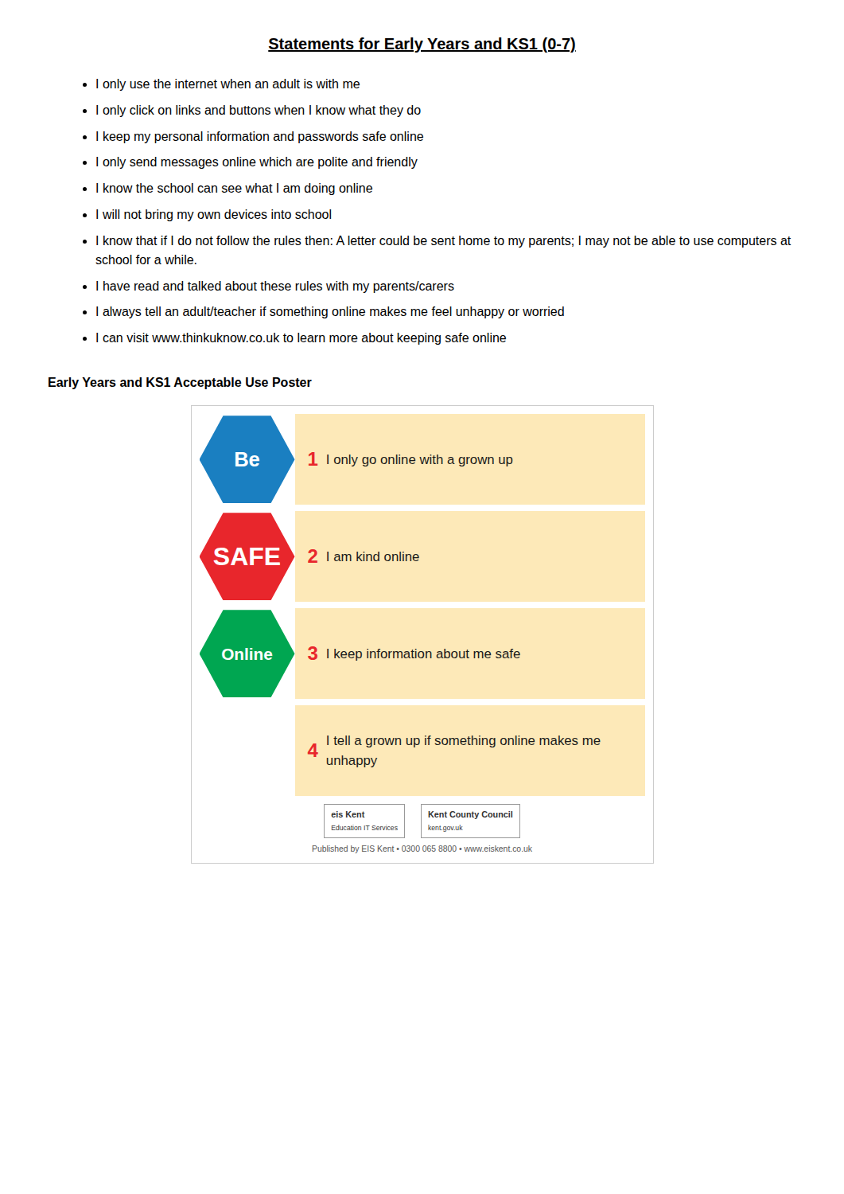Statements for Early Years and KS1 (0-7)
I only use the internet when an adult is with me
I only click on links and buttons when I know what they do
I keep my personal information and passwords safe online
I only send messages online which are polite and friendly
I know the school can see what I am doing online
I will not bring my own devices into school
I know that if I do not follow the rules then: A letter could be sent home to my parents; I may not be able to use computers at school for a while.
I have read and talked about these rules with my parents/carers
I always tell an adult/teacher if something online makes me feel unhappy or worried
I can visit www.thinkuknow.co.uk to learn more about keeping safe online
Early Years and KS1 Acceptable Use Poster
Be
1 I only go online with a grown up
SAFE
2 I am kind online
Online
3 I keep information about me safe
4 I tell a grown up if something online makes me unhappy
eis Kent
Education IT Services
Kent County Council
kent.gov.uk
Published by EIS Kent • 0300 065 8800 • www.eiskent.co.uk